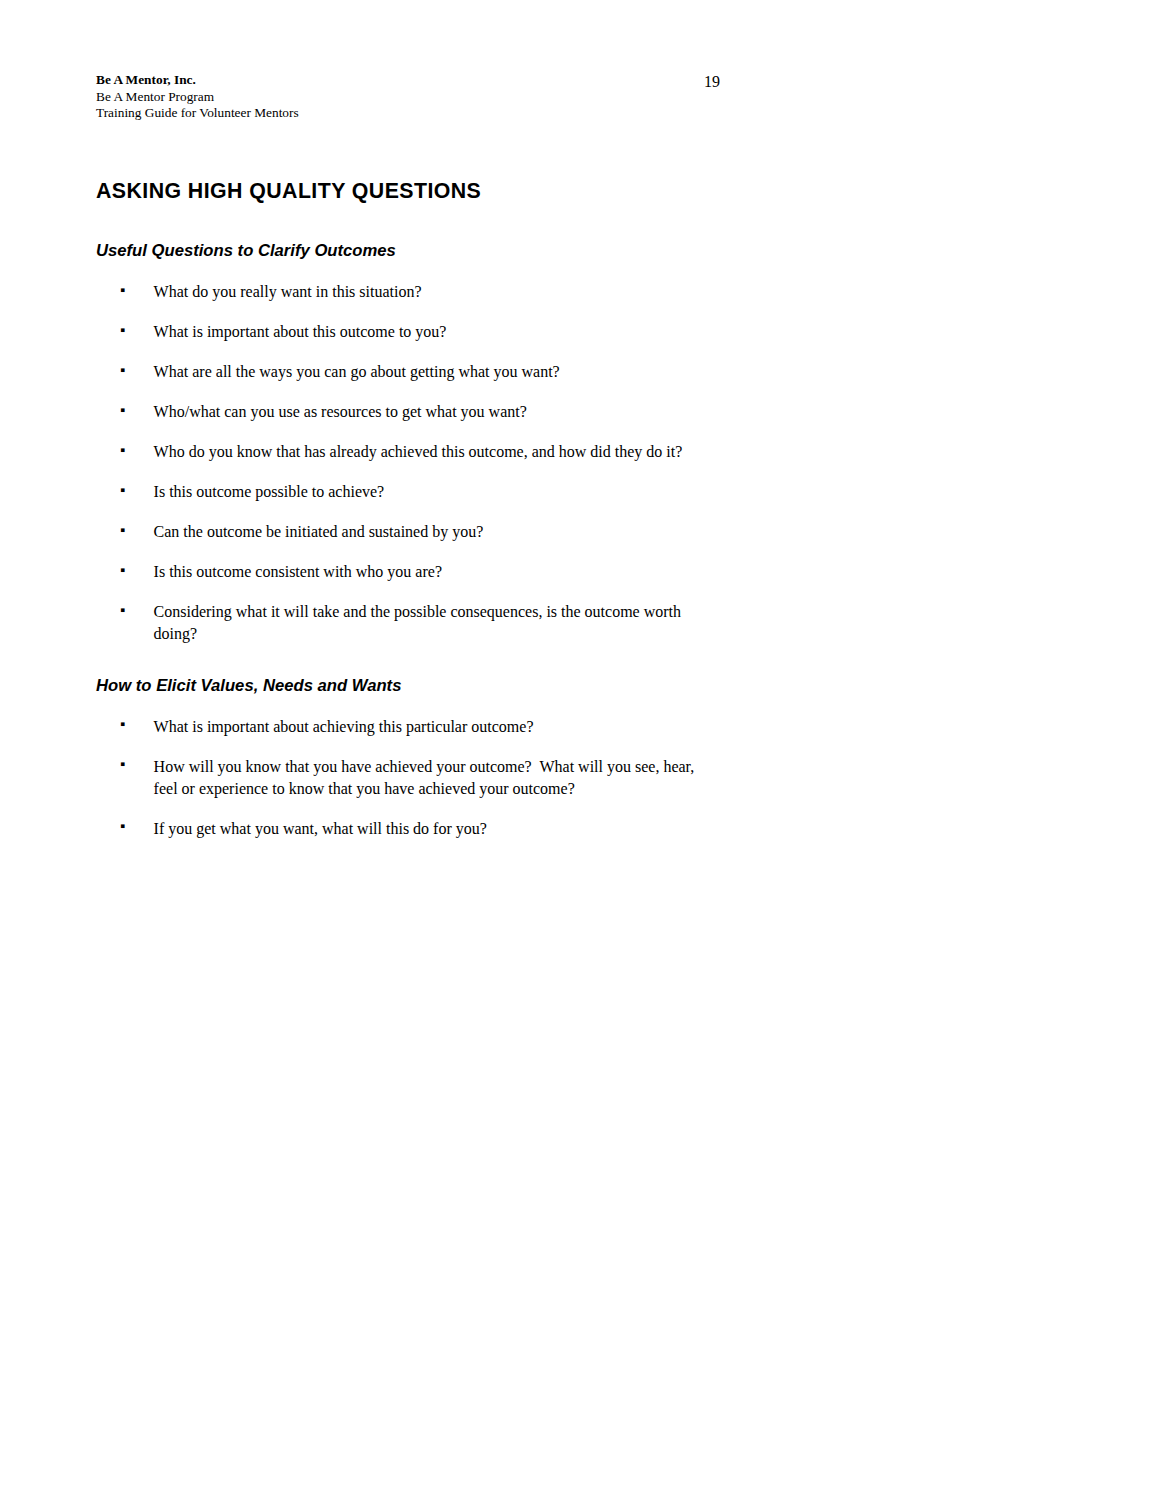Be A Mentor, Inc.
Be A Mentor Program
Training Guide for Volunteer Mentors
19
ASKING HIGH QUALITY QUESTIONS
Useful Questions to Clarify Outcomes
What do you really want in this situation?
What is important about this outcome to you?
What are all the ways you can go about getting what you want?
Who/what can you use as resources to get what you want?
Who do you know that has already achieved this outcome, and how did they do it?
Is this outcome possible to achieve?
Can the outcome be initiated and sustained by you?
Is this outcome consistent with who you are?
Considering what it will take and the possible consequences, is the outcome worth doing?
How to Elicit Values, Needs and Wants
What is important about achieving this particular outcome?
How will you know that you have achieved your outcome? What will you see, hear, feel or experience to know that you have achieved your outcome?
If you get what you want, what will this do for you?